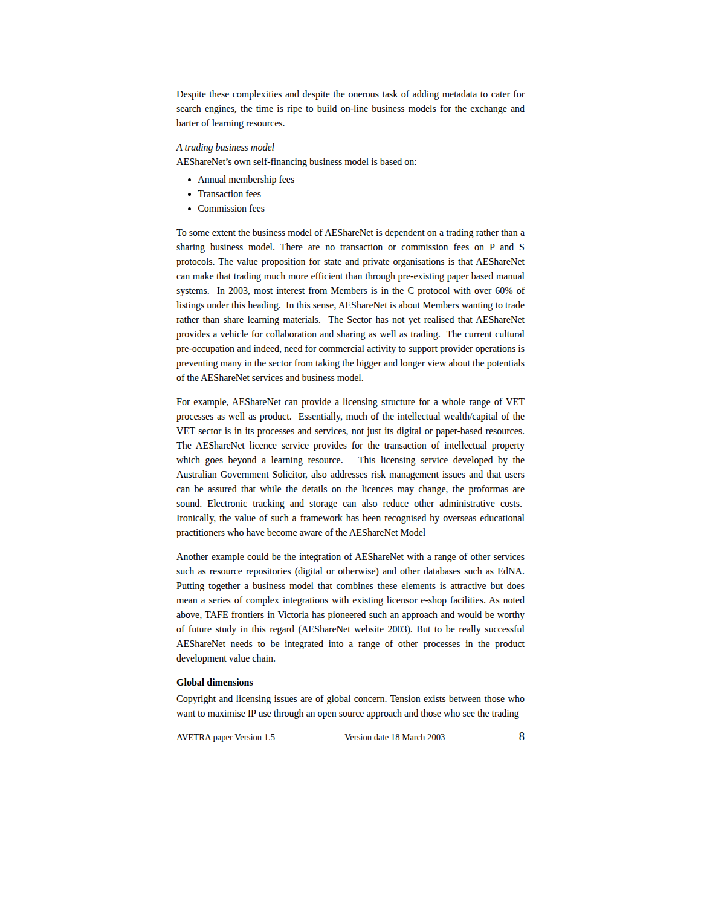Despite these complexities and despite the onerous task of adding metadata to cater for search engines, the time is ripe to build on-line business models for the exchange and barter of learning resources.
A trading business model
AEShareNet’s own self-financing business model is based on:
Annual membership fees
Transaction fees
Commission fees
To some extent the business model of AEShareNet is dependent on a trading rather than a sharing business model. There are no transaction or commission fees on P and S protocols. The value proposition for state and private organisations is that AEShareNet can make that trading much more efficient than through pre-existing paper based manual systems. In 2003, most interest from Members is in the C protocol with over 60% of listings under this heading. In this sense, AEShareNet is about Members wanting to trade rather than share learning materials. The Sector has not yet realised that AEShareNet provides a vehicle for collaboration and sharing as well as trading. The current cultural pre-occupation and indeed, need for commercial activity to support provider operations is preventing many in the sector from taking the bigger and longer view about the potentials of the AEShareNet services and business model.
For example, AEShareNet can provide a licensing structure for a whole range of VET processes as well as product. Essentially, much of the intellectual wealth/capital of the VET sector is in its processes and services, not just its digital or paper-based resources. The AEShareNet licence service provides for the transaction of intellectual property which goes beyond a learning resource. This licensing service developed by the Australian Government Solicitor, also addresses risk management issues and that users can be assured that while the details on the licences may change, the proformas are sound. Electronic tracking and storage can also reduce other administrative costs. Ironically, the value of such a framework has been recognised by overseas educational practitioners who have become aware of the AEShareNet Model
Another example could be the integration of AEShareNet with a range of other services such as resource repositories (digital or otherwise) and other databases such as EdNA. Putting together a business model that combines these elements is attractive but does mean a series of complex integrations with existing licensor e-shop facilities. As noted above, TAFE frontiers in Victoria has pioneered such an approach and would be worthy of future study in this regard (AEShareNet website 2003). But to be really successful AEShareNet needs to be integrated into a range of other processes in the product development value chain.
Global dimensions
Copyright and licensing issues are of global concern. Tension exists between those who want to maximise IP use through an open source approach and those who see the trading
AVETRA paper Version 1.5 Version date 18 March 2003 8